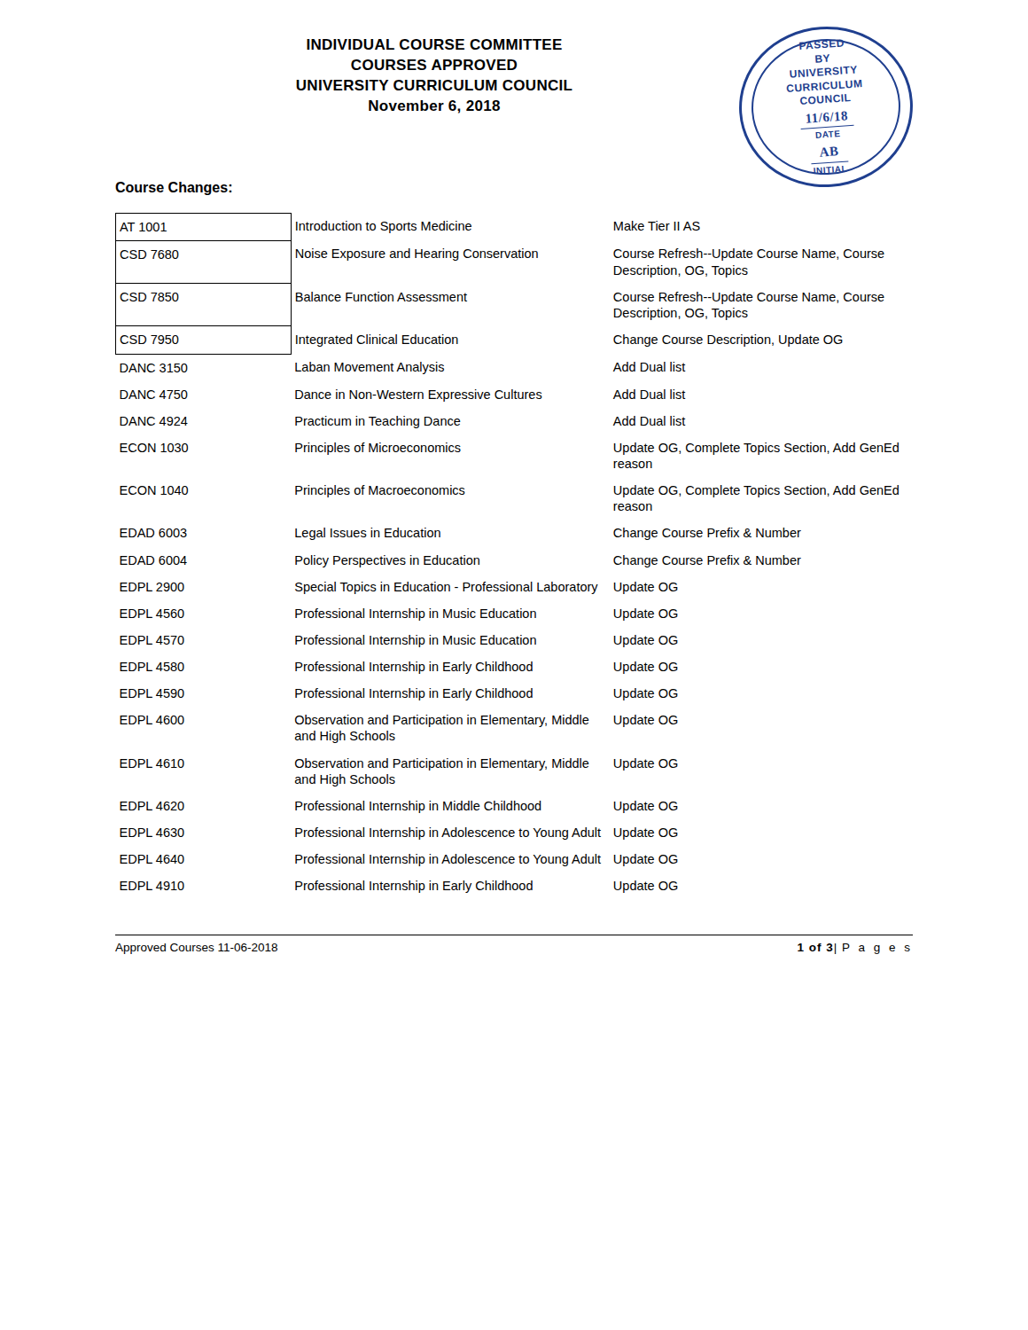PASSED
BY
UNIVERSITY
CURRICULUM
COUNCIL
11/6/18
DATE
AB
INITIAL
INDIVIDUAL COURSE COMMITTEE
COURSES APPROVED
UNIVERSITY CURRICULUM COUNCIL
November 6, 2018
Course Changes:
| AT 1001 | Introduction to Sports Medicine | Make Tier II AS |
| CSD 7680 | Noise Exposure and Hearing Conservation | Course Refresh--Update Course Name, Course Description, OG, Topics |
| CSD 7850 | Balance Function Assessment | Course Refresh--Update Course Name, Course Description, OG, Topics |
| CSD 7950 | Integrated Clinical Education | Change Course Description, Update OG |
| DANC 3150 | Laban Movement Analysis | Add Dual list |
| DANC 4750 | Dance in Non-Western Expressive Cultures | Add Dual list |
| DANC 4924 | Practicum in Teaching Dance | Add Dual list |
| ECON 1030 | Principles of Microeconomics | Update OG, Complete Topics Section, Add GenEd reason |
| ECON 1040 | Principles of Macroeconomics | Update OG, Complete Topics Section, Add GenEd reason |
| EDAD 6003 | Legal Issues in Education | Change Course Prefix & Number |
| EDAD 6004 | Policy Perspectives in Education | Change Course Prefix & Number |
| EDPL 2900 | Special Topics in Education - Professional Laboratory | Update OG |
| EDPL 4560 | Professional Internship in Music Education | Update OG |
| EDPL 4570 | Professional Internship in Music Education | Update OG |
| EDPL 4580 | Professional Internship in Early Childhood | Update OG |
| EDPL 4590 | Professional Internship in Early Childhood | Update OG |
| EDPL 4600 | Observation and Participation in Elementary, Middle and High Schools | Update OG |
| EDPL 4610 | Observation and Participation in Elementary, Middle and High Schools | Update OG |
| EDPL 4620 | Professional Internship in Middle Childhood | Update OG |
| EDPL 4630 | Professional Internship in Adolescence to Young Adult | Update OG |
| EDPL 4640 | Professional Internship in Adolescence to Young Adult | Update OG |
| EDPL 4910 | Professional Internship in Early Childhood | Update OG |
Approved Courses 11-06-2018
1 of 3| P a g e s